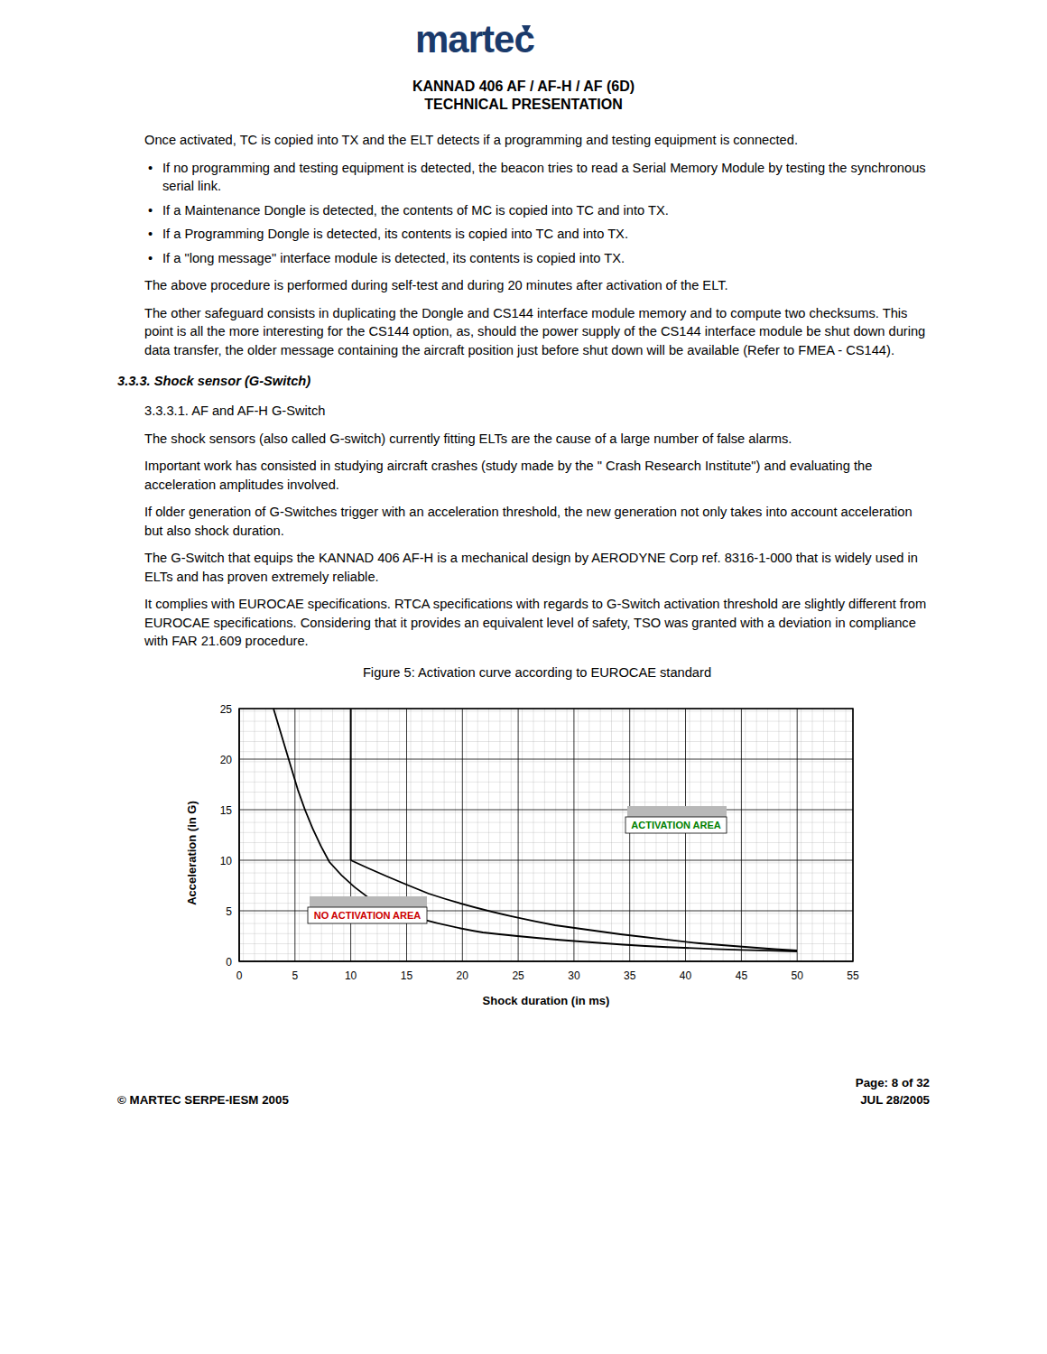martec
KANNAD 406 AF / AF-H / AF (6D)
TECHNICAL PRESENTATION
Once activated, TC is copied into TX and the ELT detects if a programming and testing equipment is connected.
If no programming and testing equipment is detected, the beacon tries to read a Serial Memory Module by testing the synchronous serial link.
If a Maintenance Dongle is detected, the contents of MC is copied into TC and into TX.
If a Programming Dongle is detected, its contents is copied into TC and into TX.
If a "long message" interface module is detected, its contents is copied into TX.
The above procedure is performed during self-test and during 20 minutes after activation of the ELT.
The other safeguard consists in duplicating the Dongle and CS144 interface module memory and to compute two checksums. This point is all the more interesting for the CS144 option, as, should the power supply of the CS144 interface module be shut down during data transfer, the older message containing the aircraft position just before shut down will be available (Refer to FMEA - CS144).
3.3.3. Shock sensor (G-Switch)
3.3.3.1. AF and AF-H G-Switch
The shock sensors (also called G-switch) currently fitting ELTs are the cause of a large number of false alarms.
Important work has consisted in studying aircraft crashes (study made by the " Crash Research Institute") and evaluating the acceleration amplitudes involved.
If older generation of G-Switches trigger with an acceleration threshold, the new generation not only takes into account acceleration but also shock duration.
The G-Switch that equips the KANNAD 406 AF-H is a mechanical design by AERODYNE Corp ref. 8316-1-000 that is widely used in ELTs and has proven extremely reliable.
It complies with EUROCAE specifications. RTCA specifications with regards to G-Switch activation threshold are slightly different from EUROCAE specifications. Considering that it provides an equivalent level of safety, TSO was granted with a deviation in compliance with FAR 21.609 procedure.
Figure 5: Activation curve according to EUROCAE standard
Acceleration (in G) 25 20 15 10 5 0 0 5 10 15 20 25 30 35 40 45 50 55 Shock duration (in ms) ACTIVATION AREA NO ACTIVATION AREA
© MARTEC SERPE-IESM 2005
Page: 8 of 32
JUL 28/2005